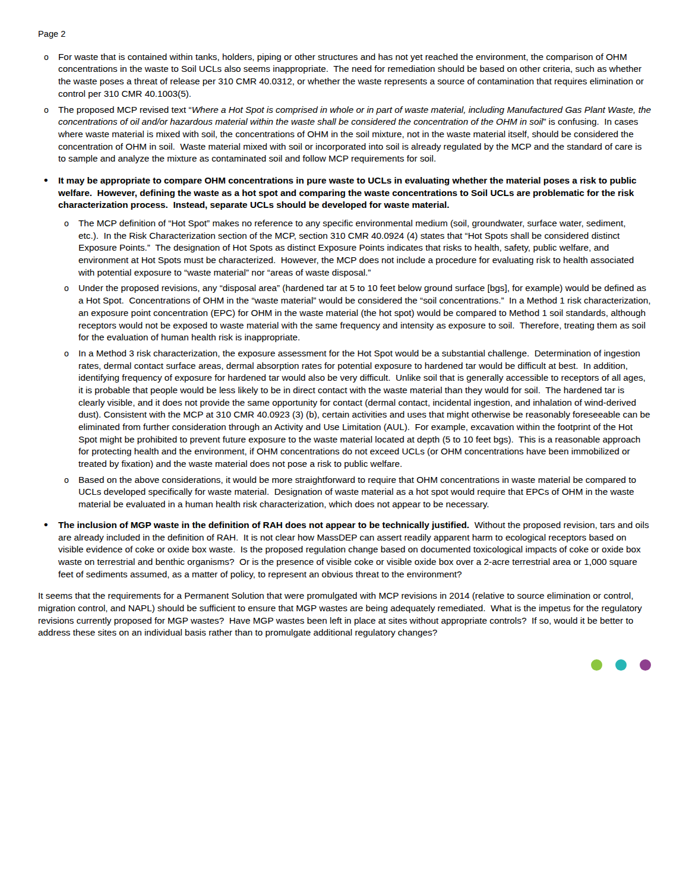Page 2
For waste that is contained within tanks, holders, piping or other structures and has not yet reached the environment, the comparison of OHM concentrations in the waste to Soil UCLs also seems inappropriate. The need for remediation should be based on other criteria, such as whether the waste poses a threat of release per 310 CMR 40.0312, or whether the waste represents a source of contamination that requires elimination or control per 310 CMR 40.1003(5).
The proposed MCP revised text “Where a Hot Spot is comprised in whole or in part of waste material, including Manufactured Gas Plant Waste, the concentrations of oil and/or hazardous material within the waste shall be considered the concentration of the OHM in soil” is confusing. In cases where waste material is mixed with soil, the concentrations of OHM in the soil mixture, not in the waste material itself, should be considered the concentration of OHM in soil. Waste material mixed with soil or incorporated into soil is already regulated by the MCP and the standard of care is to sample and analyze the mixture as contaminated soil and follow MCP requirements for soil.
It may be appropriate to compare OHM concentrations in pure waste to UCLs in evaluating whether the material poses a risk to public welfare. However, defining the waste as a hot spot and comparing the waste concentrations to Soil UCLs are problematic for the risk characterization process. Instead, separate UCLs should be developed for waste material.
The MCP definition of “Hot Spot” makes no reference to any specific environmental medium (soil, groundwater, surface water, sediment, etc.). In the Risk Characterization section of the MCP, section 310 CMR 40.0924 (4) states that “Hot Spots shall be considered distinct Exposure Points.” The designation of Hot Spots as distinct Exposure Points indicates that risks to health, safety, public welfare, and environment at Hot Spots must be characterized. However, the MCP does not include a procedure for evaluating risk to health associated with potential exposure to “waste material” nor “areas of waste disposal.”
Under the proposed revisions, any “disposal area” (hardened tar at 5 to 10 feet below ground surface [bgs], for example) would be defined as a Hot Spot. Concentrations of OHM in the “waste material” would be considered the “soil concentrations.” In a Method 1 risk characterization, an exposure point concentration (EPC) for OHM in the waste material (the hot spot) would be compared to Method 1 soil standards, although receptors would not be exposed to waste material with the same frequency and intensity as exposure to soil. Therefore, treating them as soil for the evaluation of human health risk is inappropriate.
In a Method 3 risk characterization, the exposure assessment for the Hot Spot would be a substantial challenge. Determination of ingestion rates, dermal contact surface areas, dermal absorption rates for potential exposure to hardened tar would be difficult at best. In addition, identifying frequency of exposure for hardened tar would also be very difficult. Unlike soil that is generally accessible to receptors of all ages, it is probable that people would be less likely to be in direct contact with the waste material than they would for soil. The hardened tar is clearly visible, and it does not provide the same opportunity for contact (dermal contact, incidental ingestion, and inhalation of wind-derived dust). Consistent with the MCP at 310 CMR 40.0923 (3) (b), certain activities and uses that might otherwise be reasonably foreseeable can be eliminated from further consideration through an Activity and Use Limitation (AUL). For example, excavation within the footprint of the Hot Spot might be prohibited to prevent future exposure to the waste material located at depth (5 to 10 feet bgs). This is a reasonable approach for protecting health and the environment, if OHM concentrations do not exceed UCLs (or OHM concentrations have been immobilized or treated by fixation) and the waste material does not pose a risk to public welfare.
Based on the above considerations, it would be more straightforward to require that OHM concentrations in waste material be compared to UCLs developed specifically for waste material. Designation of waste material as a hot spot would require that EPCs of OHM in the waste material be evaluated in a human health risk characterization, which does not appear to be necessary.
The inclusion of MGP waste in the definition of RAH does not appear to be technically justified. Without the proposed revision, tars and oils are already included in the definition of RAH. It is not clear how MassDEP can assert readily apparent harm to ecological receptors based on visible evidence of coke or oxide box waste. Is the proposed regulation change based on documented toxicological impacts of coke or oxide box waste on terrestrial and benthic organisms? Or is the presence of visible coke or visible oxide box over a 2-acre terrestrial area or 1,000 square feet of sediments assumed, as a matter of policy, to represent an obvious threat to the environment?
It seems that the requirements for a Permanent Solution that were promulgated with MCP revisions in 2014 (relative to source elimination or control, migration control, and NAPL) should be sufficient to ensure that MGP wastes are being adequately remediated. What is the impetus for the regulatory revisions currently proposed for MGP wastes? Have MGP wastes been left in place at sites without appropriate controls? If so, would it be better to address these sites on an individual basis rather than to promulgate additional regulatory changes?